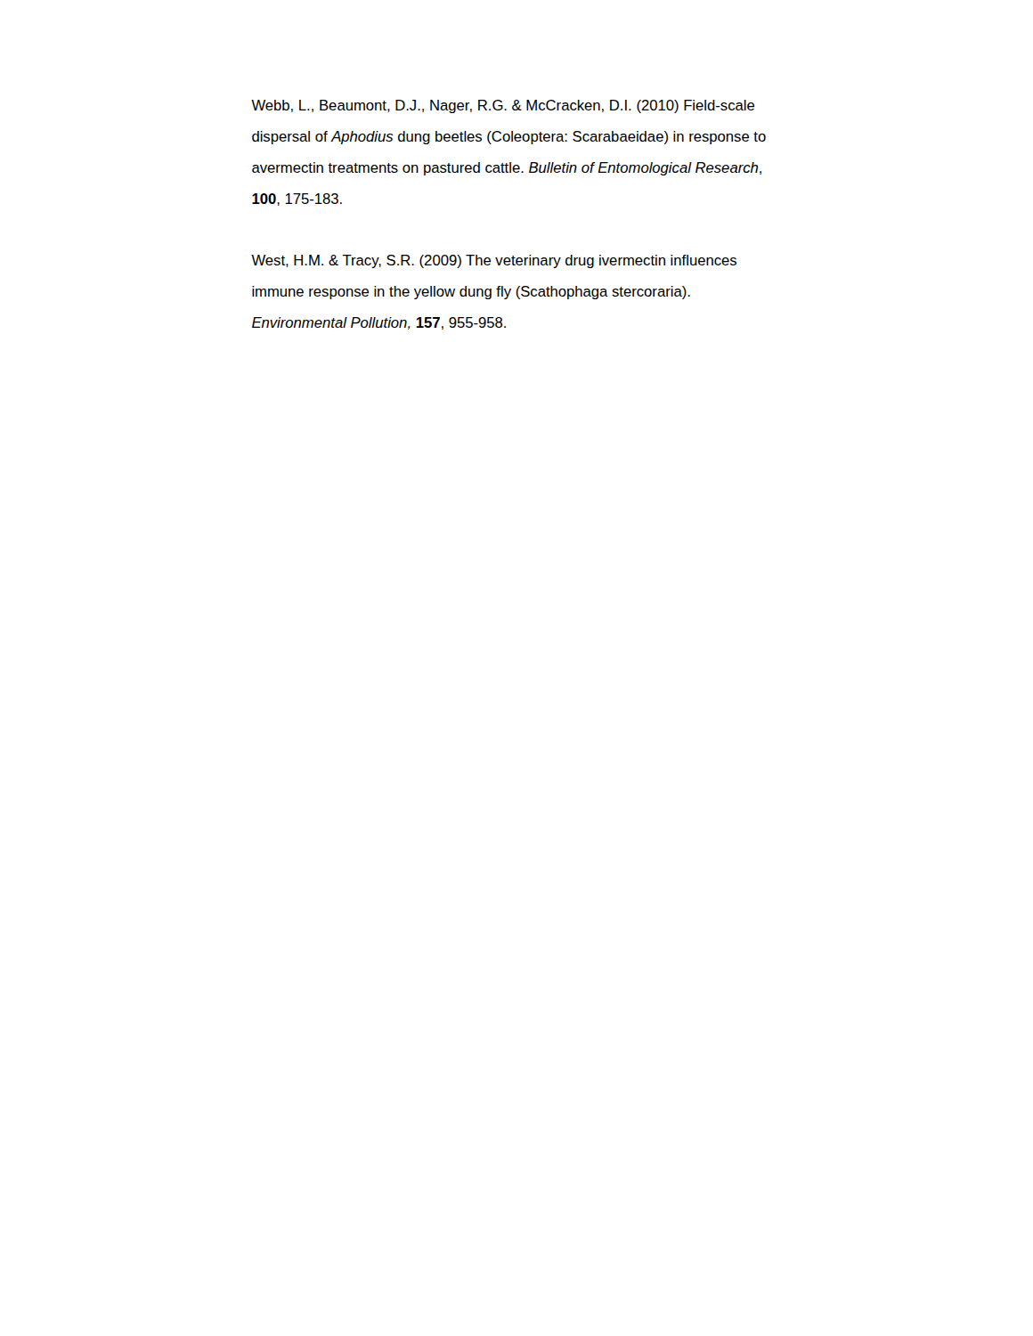Webb, L., Beaumont, D.J., Nager, R.G. & McCracken, D.I. (2010) Field-scale dispersal of Aphodius dung beetles (Coleoptera: Scarabaeidae) in response to avermectin treatments on pastured cattle. Bulletin of Entomological Research, 100, 175-183.
West, H.M. & Tracy, S.R. (2009) The veterinary drug ivermectin influences immune response in the yellow dung fly (Scathophaga stercoraria). Environmental Pollution, 157, 955-958.